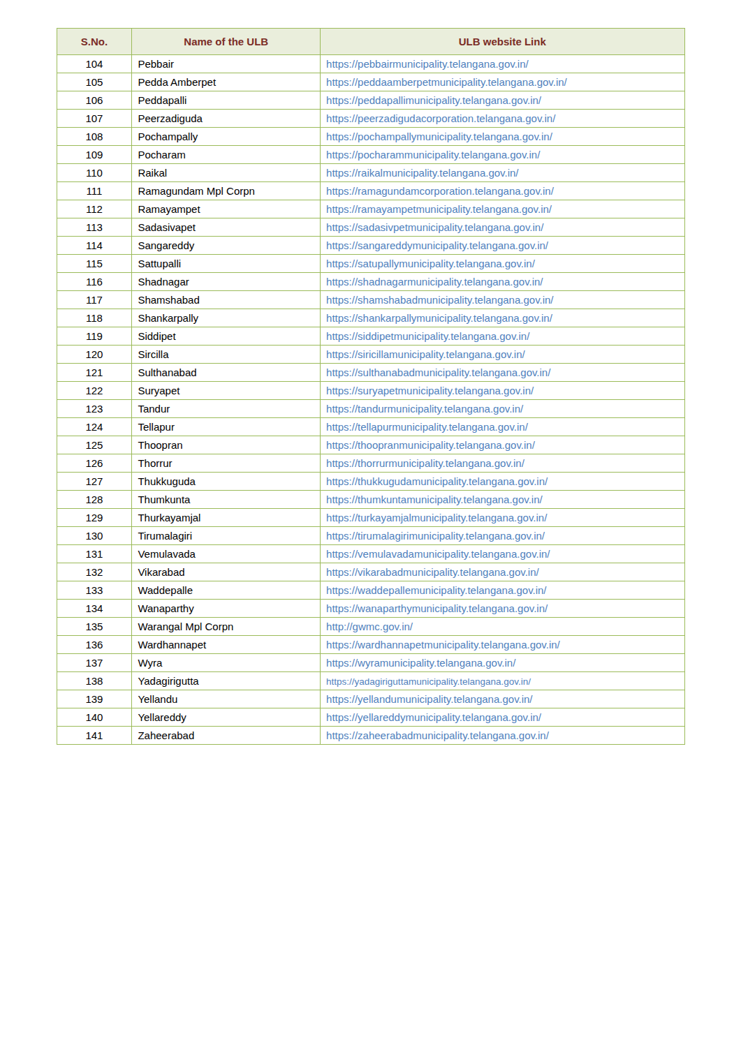List of Urban Local Bodies and their website links
| S.No. | Name of the ULB | ULB website Link |
| --- | --- | --- |
| 104 | Pebbair | https://pebbairmunicipality.telangana.gov.in/ |
| 105 | Pedda Amberpet | https://peddaamberpetmunicipality.telangana.gov.in/ |
| 106 | Peddapalli | https://peddapallimunicipality.telangana.gov.in/ |
| 107 | Peerzadiguda | https://peerzadigudacorporation.telangana.gov.in/ |
| 108 | Pochampally | https://pochampallymunicipality.telangana.gov.in/ |
| 109 | Pocharam | https://pocharammunicipality.telangana.gov.in/ |
| 110 | Raikal | https://raikalmunicipality.telangana.gov.in/ |
| 111 | Ramagundam Mpl Corpn | https://ramagundamcorporation.telangana.gov.in/ |
| 112 | Ramayampet | https://ramayampetmunicipality.telangana.gov.in/ |
| 113 | Sadasivapet | https://sadasivpetmunicipality.telangana.gov.in/ |
| 114 | Sangareddy | https://sangareddymunicipality.telangana.gov.in/ |
| 115 | Sattupalli | https://satupallymunicipality.telangana.gov.in/ |
| 116 | Shadnagar | https://shadnagarmunicipality.telangana.gov.in/ |
| 117 | Shamshabad | https://shamshabadmunicipality.telangana.gov.in/ |
| 118 | Shankarpally | https://shankarpallymunicipality.telangana.gov.in/ |
| 119 | Siddipet | https://siddipetmunicipality.telangana.gov.in/ |
| 120 | Sircilla | https://siricillamunicipality.telangana.gov.in/ |
| 121 | Sulthanabad | https://sulthanabadmunicipality.telangana.gov.in/ |
| 122 | Suryapet | https://suryapetmunicipality.telangana.gov.in/ |
| 123 | Tandur | https://tandurmunicipality.telangana.gov.in/ |
| 124 | Tellapur | https://tellapurmunicipality.telangana.gov.in/ |
| 125 | Thoopran | https://thoopranmunicipality.telangana.gov.in/ |
| 126 | Thorrur | https://thorrurmunicipality.telangana.gov.in/ |
| 127 | Thukkuguda | https://thukkugudamunicipality.telangana.gov.in/ |
| 128 | Thumkunta | https://thumkuntamunicipality.telangana.gov.in/ |
| 129 | Thurkayamjal | https://turkayamjalmunicipality.telangana.gov.in/ |
| 130 | Tirumalagiri | https://tirumalagirimunicipality.telangana.gov.in/ |
| 131 | Vemulavada | https://vemulavadamunicipality.telangana.gov.in/ |
| 132 | Vikarabad | https://vikarabadmunicipality.telangana.gov.in/ |
| 133 | Waddepalle | https://waddepallemunicipality.telangana.gov.in/ |
| 134 | Wanaparthy | https://wanaparthymunicipality.telangana.gov.in/ |
| 135 | Warangal Mpl Corpn | http://gwmc.gov.in/ |
| 136 | Wardhannapet | https://wardhannapetmunicipality.telangana.gov.in/ |
| 137 | Wyra | https://wyramunicipality.telangana.gov.in/ |
| 138 | Yadagirigutta | https://yadagiriguttamunicipality.telangana.gov.in/ |
| 139 | Yellandu | https://yellandumunicipality.telangana.gov.in/ |
| 140 | Yellareddy | https://yellareddymunicipality.telangana.gov.in/ |
| 141 | Zaheerabad | https://zaheerabadmunicipality.telangana.gov.in/ |